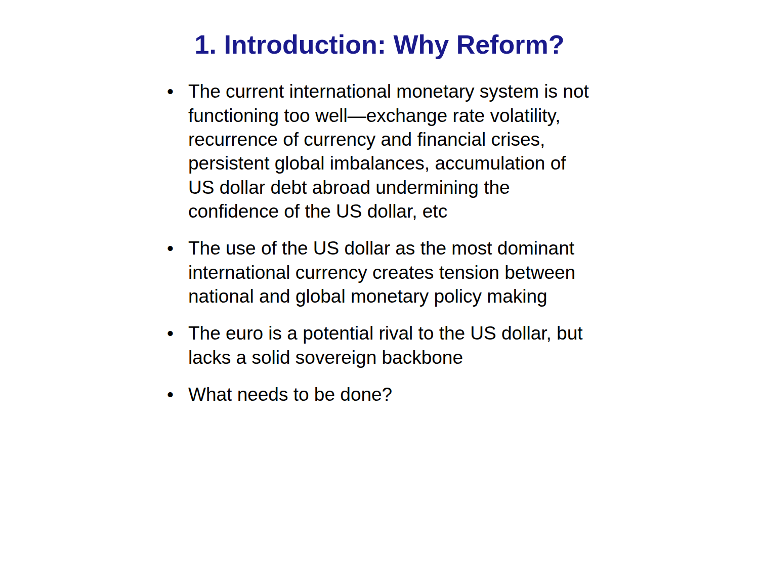1. Introduction: Why Reform?
The current international monetary system is not functioning too well—exchange rate volatility, recurrence of currency and financial crises, persistent global imbalances, accumulation of US dollar debt abroad undermining the confidence of the US dollar, etc
The use of the US dollar as the most dominant international currency creates tension between national and global monetary policy making
The euro is a potential rival to the US dollar, but lacks a solid sovereign backbone
What needs to be done?